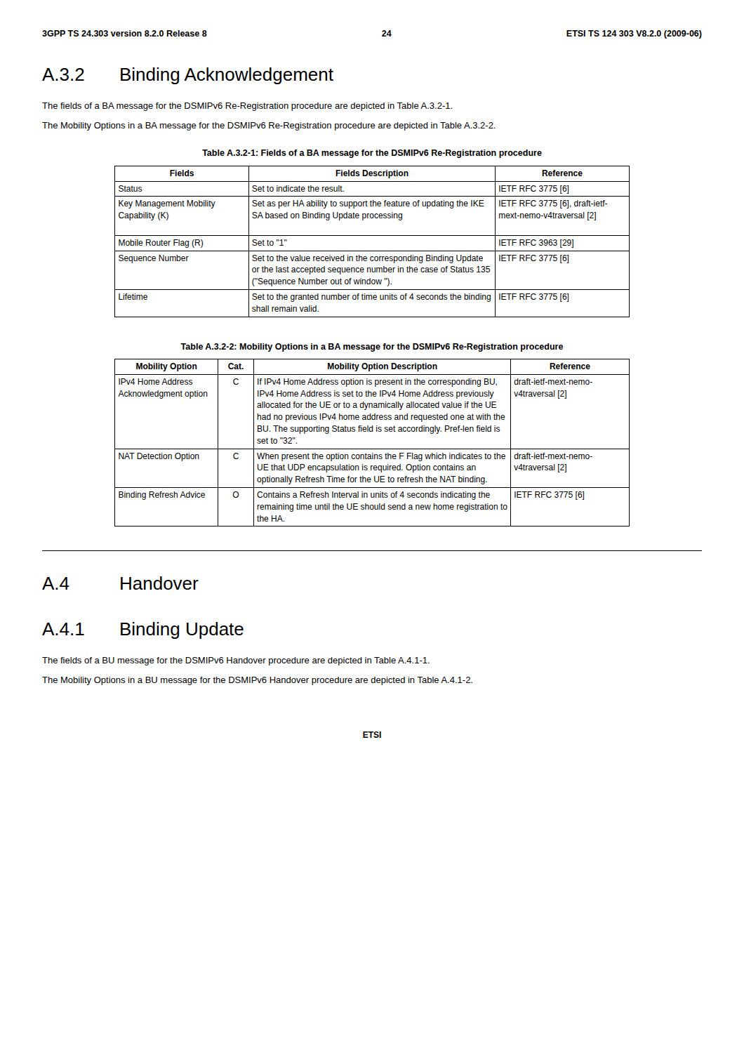3GPP TS 24.303 version 8.2.0 Release 8
24
ETSI TS 124 303 V8.2.0 (2009-06)
A.3.2 Binding Acknowledgement
The fields of a BA message for the DSMIPv6 Re-Registration procedure are depicted in Table A.3.2-1.
The Mobility Options in a BA message for the DSMIPv6 Re-Registration procedure are depicted in Table A.3.2-2.
Table A.3.2-1: Fields of a BA message for the DSMIPv6 Re-Registration procedure
| Fields | Fields Description | Reference |
| --- | --- | --- |
| Status | Set to indicate the result. | IETF RFC 3775 [6] |
| Key Management Mobility Capability (K) | Set as per HA ability to support the feature of updating the IKE SA based on Binding Update processing | IETF RFC 3775 [6], draft-ietf-mext-nemo-v4traversal [2] |
| Mobile Router Flag (R) | Set to "1" | IETF RFC 3963 [29] |
| Sequence Number | Set to the value received in the corresponding Binding Update or the last accepted sequence number in the case of Status 135 ("Sequence Number out of window "). | IETF RFC 3775 [6] |
| Lifetime | Set to the granted number of time units of 4 seconds the binding shall remain valid. | IETF RFC 3775 [6] |
Table A.3.2-2: Mobility Options in a BA message for the DSMIPv6 Re-Registration procedure
| Mobility Option | Cat. | Mobility Option Description | Reference |
| --- | --- | --- | --- |
| IPv4 Home Address Acknowledgment option | C | If IPv4 Home Address option is present in the corresponding BU, IPv4 Home Address is set to the IPv4 Home Address previously allocated for the UE or to a dynamically allocated value if the UE had no previous IPv4 home address and requested one at with the BU. The supporting Status field is set accordingly. Pref-len field is set to "32". | draft-ietf-mext-nemo-v4traversal [2] |
| NAT Detection Option | C | When present the option contains the F Flag which indicates to the UE that UDP encapsulation is required. Option contains an optionally Refresh Time for the UE to refresh the NAT binding. | draft-ietf-mext-nemo-v4traversal [2] |
| Binding Refresh Advice | O | Contains a Refresh Interval in units of 4 seconds indicating the remaining time until the UE should send a new home registration to the HA. | IETF RFC 3775 [6] |
A.4 Handover
A.4.1 Binding Update
The fields of a BU message for the DSMIPv6 Handover procedure are depicted in Table A.4.1-1.
The Mobility Options in a BU message for the DSMIPv6 Handover procedure are depicted in Table A.4.1-2.
ETSI